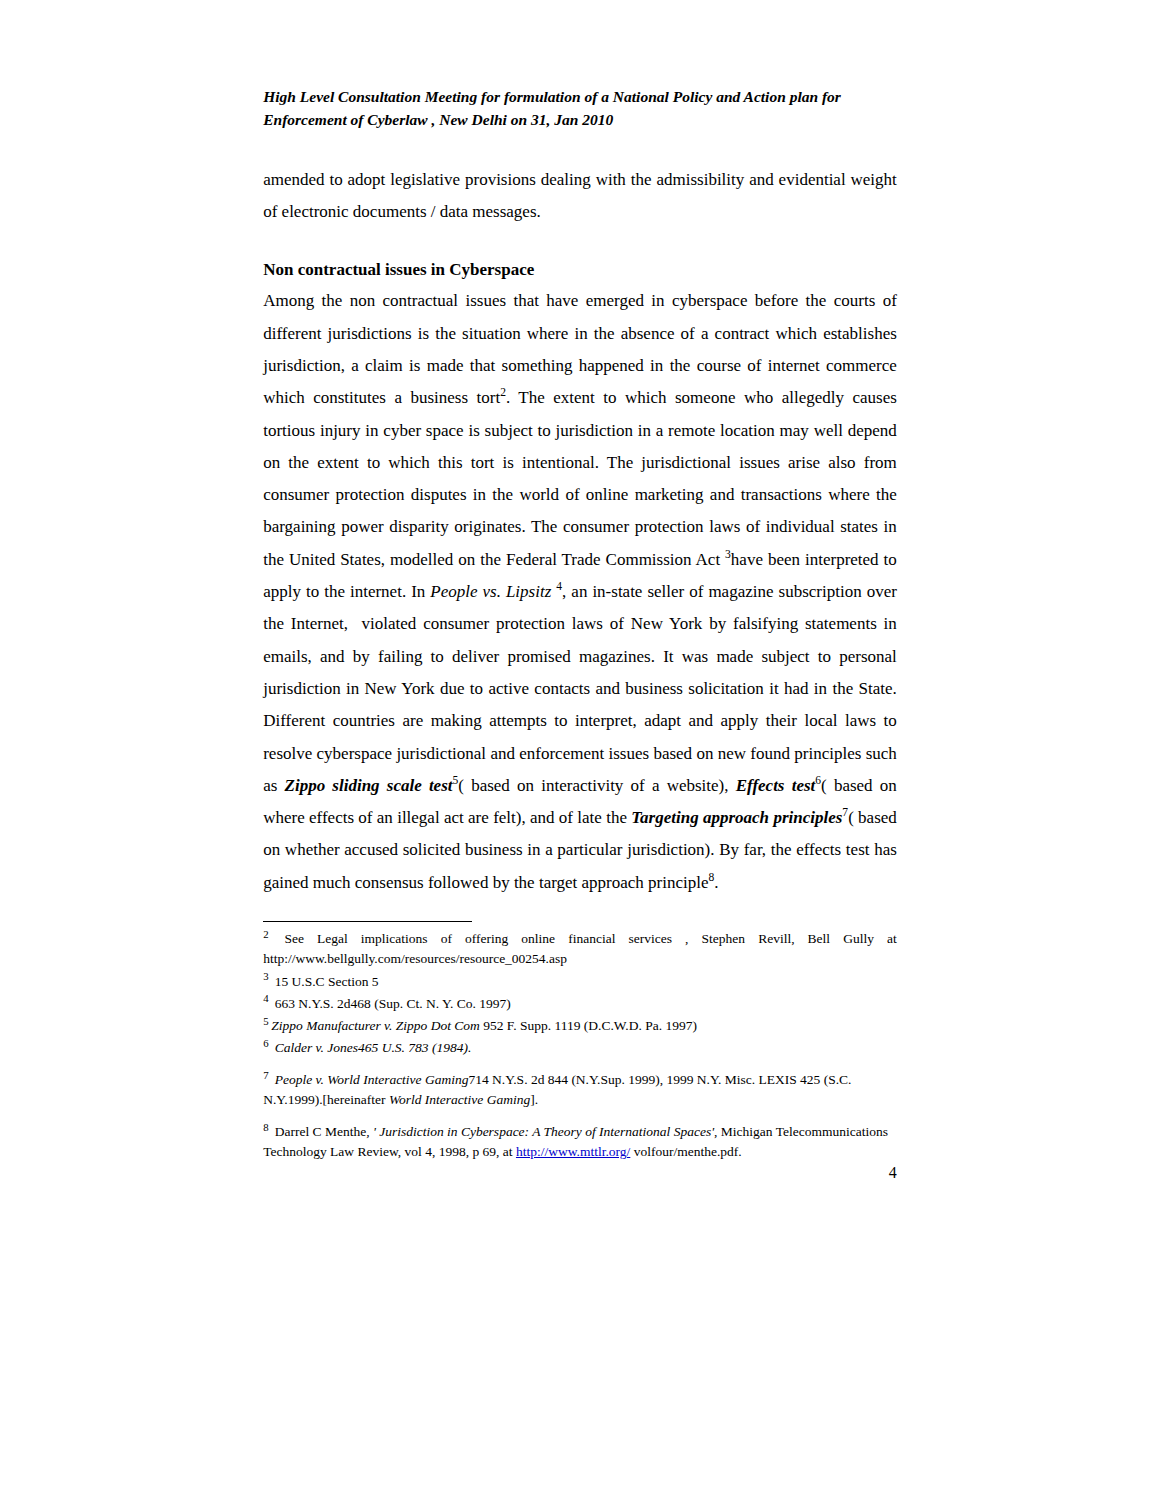High Level Consultation Meeting for formulation of a National Policy and Action plan for Enforcement of Cyberlaw , New Delhi on 31, Jan 2010
amended to adopt legislative provisions dealing with the admissibility and evidential weight of electronic documents / data messages.
Non contractual issues in Cyberspace
Among the non contractual issues that have emerged in cyberspace before the courts of different jurisdictions is the situation where in the absence of a contract which establishes jurisdiction, a claim is made that something happened in the course of internet commerce which constitutes a business tort2. The extent to which someone who allegedly causes tortious injury in cyber space is subject to jurisdiction in a remote location may well depend on the extent to which this tort is intentional. The jurisdictional issues arise also from consumer protection disputes in the world of online marketing and transactions where the bargaining power disparity originates. The consumer protection laws of individual states in the United States, modelled on the Federal Trade Commission Act 3have been interpreted to apply to the internet. In People vs. Lipsitz 4, an in-state seller of magazine subscription over the Internet, violated consumer protection laws of New York by falsifying statements in emails, and by failing to deliver promised magazines. It was made subject to personal jurisdiction in New York due to active contacts and business solicitation it had in the State. Different countries are making attempts to interpret, adapt and apply their local laws to resolve cyberspace jurisdictional and enforcement issues based on new found principles such as Zippo sliding scale test5( based on interactivity of a website), Effects test6( based on where effects of an illegal act are felt), and of late the Targeting approach principles7( based on whether accused solicited business in a particular jurisdiction). By far, the effects test has gained much consensus followed by the target approach principle8.
2 See Legal implications of offering online financial services , Stephen Revill, Bell Gully at http://www.bellgully.com/resources/resource_00254.asp
3 15 U.S.C Section 5
4 663 N.Y.S. 2d468 (Sup. Ct. N. Y. Co. 1997)
5Zippo Manufacturer v. Zippo Dot Com 952 F. Supp. 1119 (D.C.W.D. Pa. 1997)
6 Calder v. Jones465 U.S. 783 (1984).
7 People v. World Interactive Gaming714 N.Y.S. 2d 844 (N.Y.Sup. 1999), 1999 N.Y. Misc. LEXIS 425 (S.C. N.Y.1999).[hereinafter World Interactive Gaming].
8 Darrel C Menthe, ' Jurisdiction in Cyberspace: A Theory of International Spaces', Michigan Telecommunications Technology Law Review, vol 4, 1998, p 69, at http://www.mttlr.org/ volfour/menthe.pdf.
4